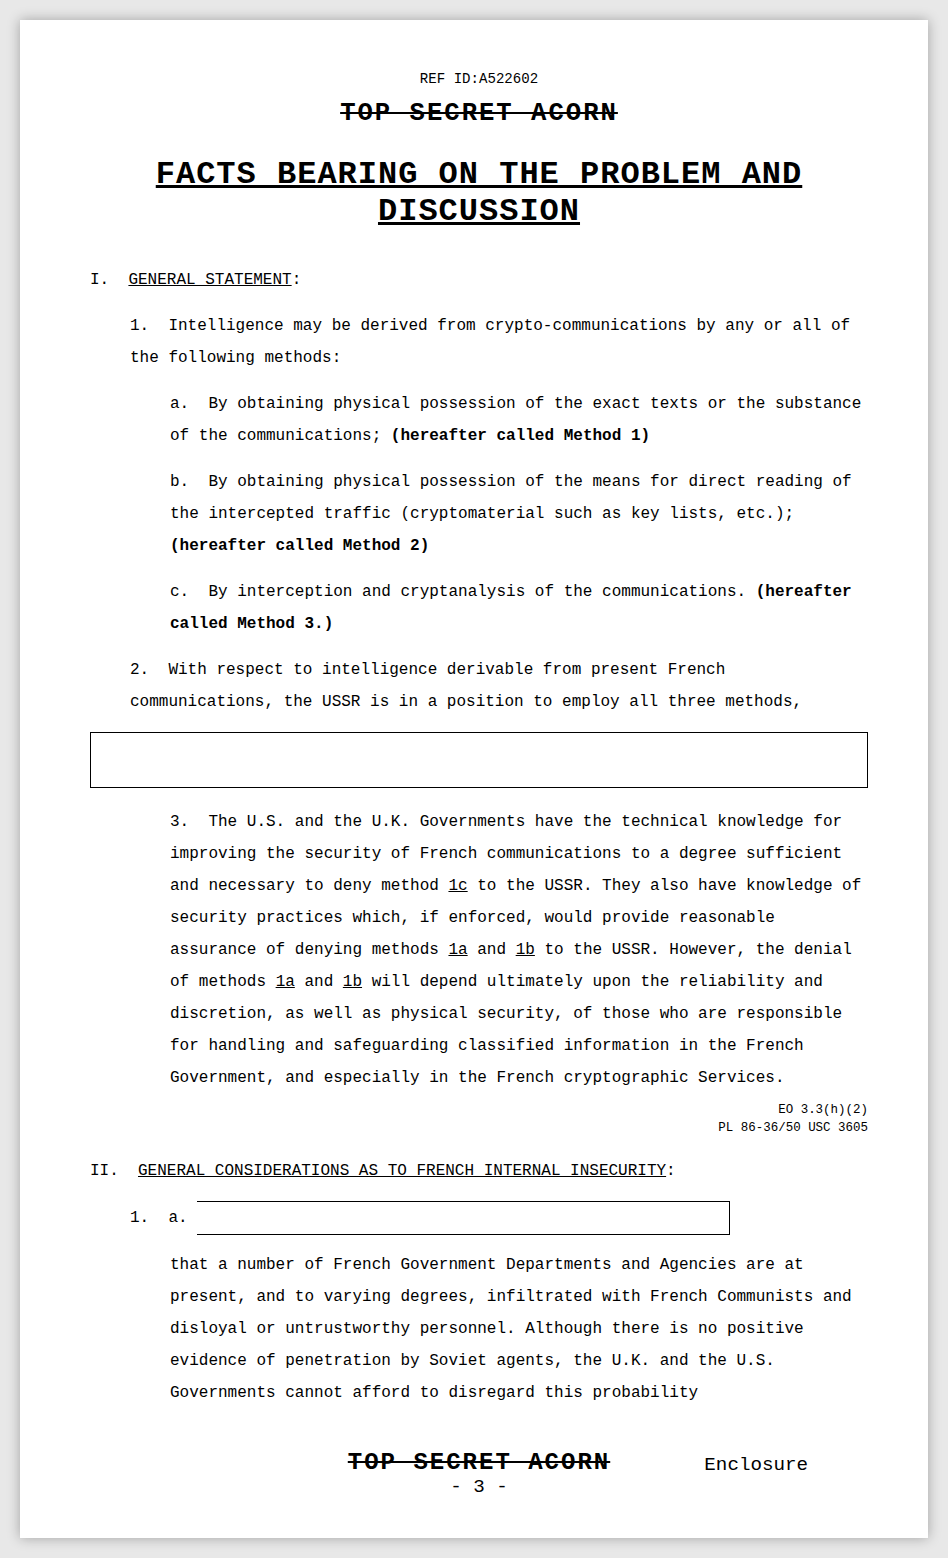REF ID:A522602
TOP SECRET ACORN
FACTS BEARING ON THE PROBLEM AND DISCUSSION
I. GENERAL STATEMENT:
1. Intelligence may be derived from crypto-communications by any or all of the following methods:
a. By obtaining physical possession of the exact texts or the substance of the communications; (hereafter called Method 1)
b. By obtaining physical possession of the means for direct reading of the intercepted traffic (cryptomaterial such as key lists, etc.); (hereafter called Method 2)
c. By interception and cryptanalysis of the communications. (hereafter called Method 3.)
2. With respect to intelligence derivable from present French communications, the USSR is in a position to employ all three methods,
3. The U.S. and the U.K. Governments have the technical knowledge for improving the security of French communications to a degree sufficient and necessary to deny method 1c to the USSR. They also have knowledge of security practices which, if enforced, would provide reasonable assurance of denying methods 1a and 1b to the USSR. However, the denial of methods 1a and 1b will depend ultimately upon the reliability and discretion, as well as physical security, of those who are responsible for handling and safeguarding classified information in the French Government, and especially in the French cryptographic Services.
EO 3.3(h)(2)
PL 86-36/50 USC 3605
II. GENERAL CONSIDERATIONS AS TO FRENCH INTERNAL INSECURITY:
1. a.
that a number of French Government Departments and Agencies are at present, and to varying degrees, infiltrated with French Communists and disloyal or untrustworthy personnel. Although there is no positive evidence of penetration by Soviet agents, the U.K. and the U.S. Governments cannot afford to disregard this probability
TOP SECRET ACORN
- 3 -
Enclosure